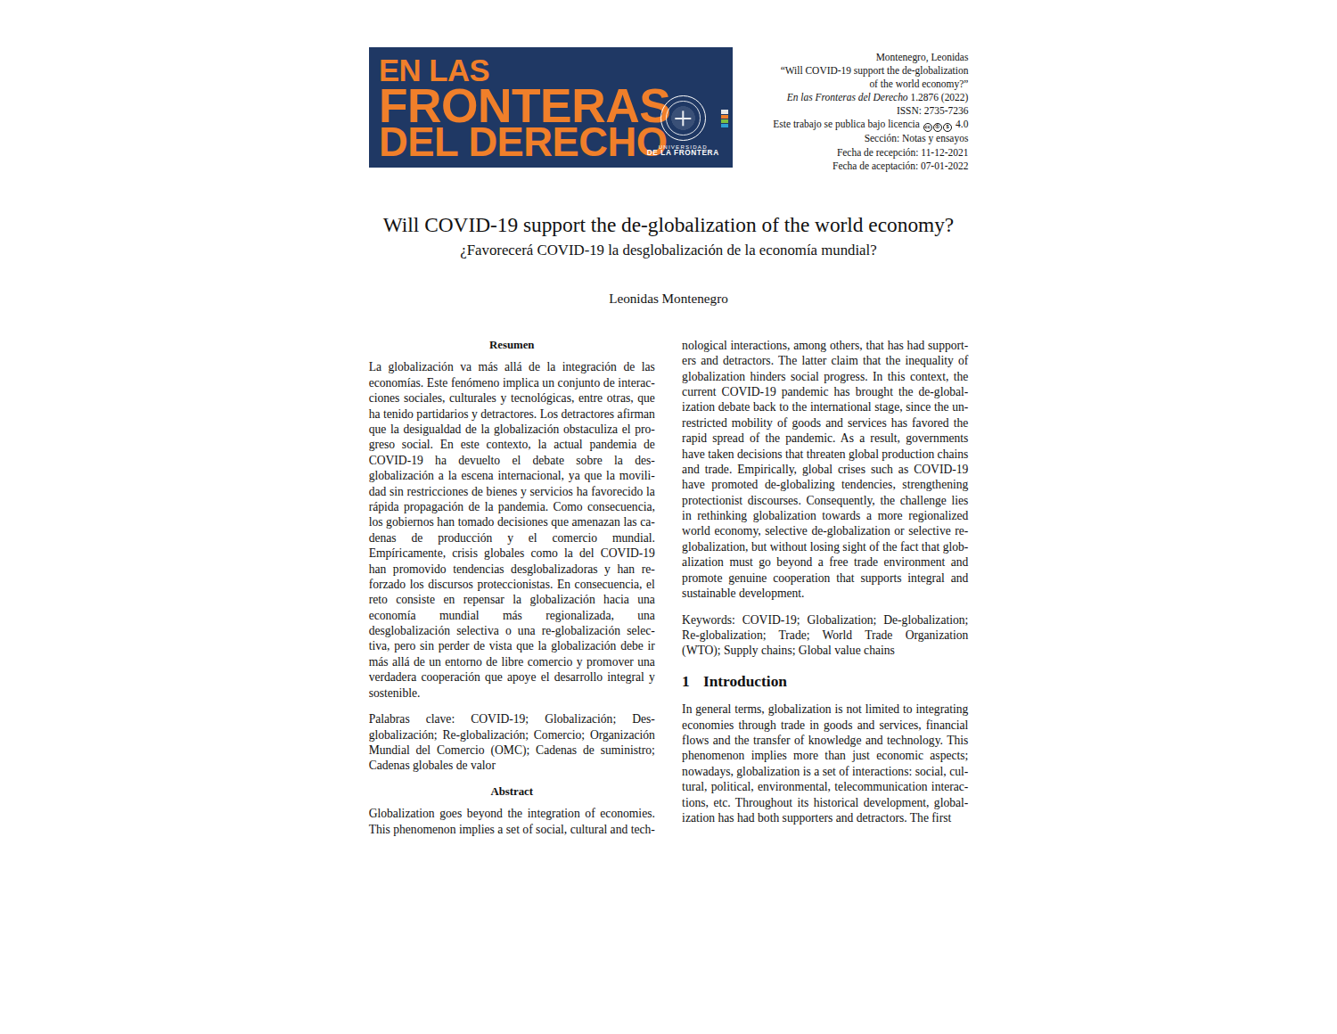En las
Fronteras
del Derecho
UNIVERSIDAD
DE LA FRONTERA
Montenegro, Leonidas
“Will COVID-19 support the de-globalization
of the world economy?”
En las Fronteras del Derecho 1.2876 (2022)
ISSN: 2735-7236
Este trabajo se publica bajo licencia cc ①$ 4.0
Sección: Notas y ensayos
Fecha de recepción: 11-12-2021
Fecha de aceptación: 07-01-2022
Will COVID-19 support the de-globalization of the world economy?
¿Favorecerá COVID-19 la desglobalización de la economía mundial?
Leonidas Montenegro
Resumen
La globalización va más allá de la integración de las economías. Este fenómeno implica un conjunto de interacciones sociales, culturales y tecnológicas, entre otras, que ha tenido partidarios y detractores. Los detractores afirman que la desigualdad de la globalización obstaculiza el progreso social. En este contexto, la actual pandemia de COVID-19 ha devuelto el debate sobre la des-globalización a la escena internacional, ya que la movilidad sin restricciones de bienes y servicios ha favorecido la rápida propagación de la pandemia. Como consecuencia, los gobiernos han tomado decisiones que amenazan las cadenas de producción y el comercio mundial. Empíricamente, crisis globales como la del COVID-19 han promovido tendencias desglobalizadoras y han reforzado los discursos proteccionistas. En consecuencia, el reto consiste en repensar la globalización hacia una economía mundial más regionalizada, una desglobalización selectiva o una re-globalización selectiva, pero sin perder de vista que la globalización debe ir más allá de un entorno de libre comercio y promover una verdadera cooperación que apoye el desarrollo integral y sostenible.
Palabras clave: COVID-19; Globalización; Des-globalización; Re-globalización; Comercio; Organización Mundial del Comercio (OMC); Cadenas de suministro; Cadenas globales de valor
Abstract
Globalization goes beyond the integration of economies. This phenomenon implies a set of social, cultural and technological interactions, among others, that has had supporters and detractors. The latter claim that the inequality of globalization hinders social progress. In this context, the current COVID-19 pandemic has brought the de-globalization debate back to the international stage, since the unrestricted mobility of goods and services has favored the rapid spread of the pandemic. As a result, governments have taken decisions that threaten global production chains and trade. Empirically, global crises such as COVID-19 have promoted de-globalizing tendencies, strengthening protectionist discourses. Consequently, the challenge lies in rethinking globalization towards a more regionalized world economy, selective de-globalization or selective re-globalization, but without losing sight of the fact that globalization must go beyond a free trade environment and promote genuine cooperation that supports integral and sustainable development.
Keywords: COVID-19; Globalization; De-globalization; Re-globalization; Trade; World Trade Organization (WTO); Supply chains; Global value chains
1 Introduction
In general terms, globalization is not limited to integrating economies through trade in goods and services, financial flows and the transfer of knowledge and technology. This phenomenon implies more than just economic aspects; nowadays, globalization is a set of interactions: social, cultural, political, environmental, telecommunication interactions, etc. Throughout its historical development, globalization has had both supporters and detractors. The first